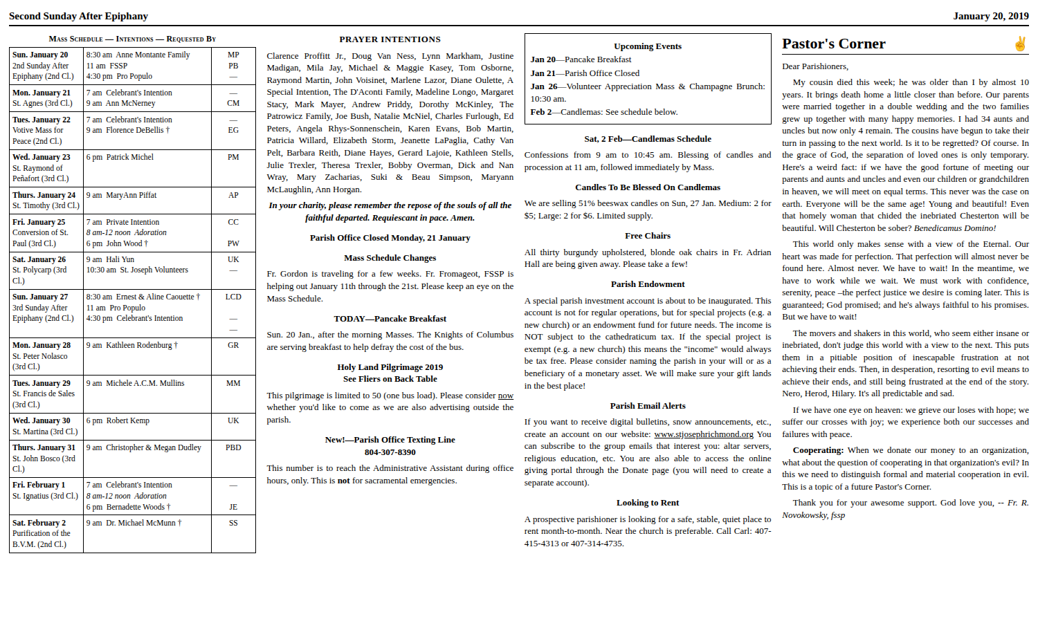Second Sunday After Epiphany
January 20, 2019
Mass Schedule — Intentions — Requested By
| Sun. January 20 2nd Sunday After Epiphany (2nd Cl.) | 8:30 am Anne Montante Family 11 am FSSP 4:30 pm Pro Populo | MP PB — |
| Mon. January 21 St. Agnes (3rd Cl.) | 7 am Celebrant's Intention 9 am Ann McNerney | — CM |
| Tues. January 22 Votive Mass for Peace (2nd Cl.) | 7 am Celebrant's Intention 9 am Florence DeBellis † | — EG |
| Wed. January 23 St. Raymond of Peñafort (3rd Cl.) | 6 pm Patrick Michel | PM |
| Thurs. January 24 St. Timothy (3rd Cl.) | 9 am MaryAnn Piffat | AP |
| Fri. January 25 Conversion of St. Paul (3rd Cl.) | 7 am Private Intention 8 am-12 noon Adoration 6 pm John Wood † | CC PW |
| Sat. January 26 St. Polycarp (3rd Cl.) | 9 am Hali Yun 10:30 am St. Joseph Volunteers | UK — |
| Sun. January 27 3rd Sunday After Epiphany (2nd Cl.) | 8:30 am Ernest & Aline Caouette † 11 am Pro Populo 4:30 pm Celebrant's Intention | LCD — — |
| Mon. January 28 St. Peter Nolasco (3rd Cl.) | 9 am Kathleen Rodenburg † | GR |
| Tues. January 29 St. Francis de Sales (3rd Cl.) | 9 am Michele A.C.M. Mullins | MM |
| Wed. January 30 St. Martina (3rd Cl.) | 6 pm Robert Kemp | UK |
| Thurs. January 31 St. John Bosco (3rd Cl.) | 9 am Christopher & Megan Dudley | PBD |
| Fri. February 1 St. Ignatius (3rd Cl.) | 7 am Celebrant's Intention 8 am-12 noon Adoration 6 pm Bernadette Woods † | — JE |
| Sat. February 2 Purification of the B.V.M. (2nd Cl.) | 9 am Dr. Michael McMunn † | SS |
Prayer Intentions
Clarence Proffitt Jr., Doug Van Ness, Lynn Markham, Justine Madigan, Mila Jay, Michael & Maggie Kasey, Tom Osborne, Raymond Martin, John Voisinet, Marlene Lazor, Diane Oulette, A Special Intention, The D'Aconti Family, Madeline Longo, Margaret Stacy, Mark Mayer, Andrew Priddy, Dorothy McKinley, The Patrowicz Family, Joe Bush, Natalie McNiel, Charles Furlough, Ed Peters, Angela Rhys-Sonnenschein, Karen Evans, Bob Martin, Patricia Willard, Elizabeth Storm, Jeanette LaPaglia, Cathy Van Pelt, Barbara Reith, Diane Hayes, Gerard Lajoie, Kathleen Stells, Julie Trexler, Theresa Trexler, Bobby Overman, Dick and Nan Wray, Mary Zacharias, Suki & Beau Simpson, Maryann McLaughlin, Ann Horgan.
In your charity, please remember the repose of the souls of all the faithful departed. Requiescant in pace. Amen.
Parish Office Closed Monday, 21 January
Mass Schedule Changes
Fr. Gordon is traveling for a few weeks. Fr. Fromageot, FSSP is helping out January 11th through the 21st. Please keep an eye on the Mass Schedule.
TODAY—Pancake Breakfast
Sun. 20 Jan., after the morning Masses. The Knights of Columbus are serving breakfast to help defray the cost of the bus.
Holy Land Pilgrimage 2019
See Fliers on Back Table
This pilgrimage is limited to 50 (one bus load). Please consider now whether you'd like to come as we are also advertising outside the parish.
New!—Parish Office Texting Line
804-307-8390
This number is to reach the Administrative Assistant during office hours, only. This is not for sacramental emergencies.
Upcoming Events
Jan 20—Pancake Breakfast
Jan 21—Parish Office Closed
Jan 26—Volunteer Appreciation Mass & Champagne Brunch: 10:30 am.
Feb 2—Candlemas: See schedule below.
Sat, 2 Feb—Candlemas Schedule
Confessions from 9 am to 10:45 am. Blessing of candles and procession at 11 am, followed immediately by Mass.
Candles To Be Blessed On Candlemas
We are selling 51% beeswax candles on Sun, 27 Jan. Medium: 2 for $5; Large: 2 for $6. Limited supply.
Free Chairs
All thirty burgundy upholstered, blonde oak chairs in Fr. Adrian Hall are being given away. Please take a few!
Parish Endowment
A special parish investment account is about to be inaugurated. This account is not for regular operations, but for special projects (e.g. a new church) or an endowment fund for future needs. The income is NOT subject to the cathedraticum tax. If the special project is exempt (e.g. a new church) this means the "income" would always be tax free. Please consider naming the parish in your will or as a beneficiary of a monetary asset. We will make sure your gift lands in the best place!
Parish Email Alerts
If you want to receive digital bulletins, snow announcements, etc., create an account on our website: www.stjosephrichmond.org You can subscribe to the group emails that interest you: altar servers, religious education, etc. You are also able to access the online giving portal through the Donate page (you will need to create a separate account).
Looking to Rent
A prospective parishioner is looking for a safe, stable, quiet place to rent month-to-month. Near the church is preferable. Call Carl: 407-415-4313 or 407-314-4735.
Pastor's Corner
✌
Dear Parishioners,
My cousin died this week; he was older than I by almost 10 years. It brings death home a little closer than before. Our parents were married together in a double wedding and the two families grew up together with many happy memories. I had 34 aunts and uncles but now only 4 remain. The cousins have begun to take their turn in passing to the next world. Is it to be regretted? Of course. In the grace of God, the separation of loved ones is only temporary. Here's a weird fact: if we have the good fortune of meeting our parents and aunts and uncles and even our children or grandchildren in heaven, we will meet on equal terms. This never was the case on earth. Everyone will be the same age! Young and beautiful! Even that homely woman that chided the inebriated Chesterton will be beautiful. Will Chesterton be sober? Benedicamus Domino!
This world only makes sense with a view of the Eternal. Our heart was made for perfection. That perfection will almost never be found here. Almost never. We have to wait! In the meantime, we have to work while we wait. We must work with confidence, serenity, peace –the perfect justice we desire is coming later. This is guaranteed; God promised; and he's always faithful to his promises. But we have to wait!
The movers and shakers in this world, who seem either insane or inebriated, don't judge this world with a view to the next. This puts them in a pitiable position of inescapable frustration at not achieving their ends. Then, in desperation, resorting to evil means to achieve their ends, and still being frustrated at the end of the story. Nero, Herod, Hilary. It's all predictable and sad.
If we have one eye on heaven: we grieve our loses with hope; we suffer our crosses with joy; we experience both our successes and failures with peace.
Cooperating: When we donate our money to an organization, what about the question of cooperating in that organization's evil? In this we need to distinguish formal and material cooperation in evil. This is a topic of a future Pastor's Corner.
Thank you for your awesome support. God love you, -- Fr. R. Novokowsky, fssp